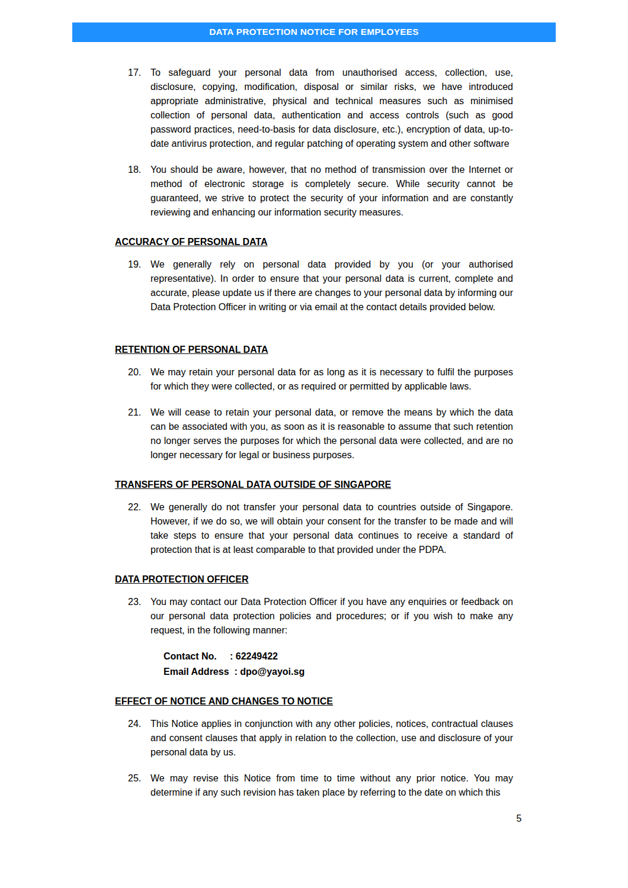DATA PROTECTION NOTICE FOR EMPLOYEES
17. To safeguard your personal data from unauthorised access, collection, use, disclosure, copying, modification, disposal or similar risks, we have introduced appropriate administrative, physical and technical measures such as minimised collection of personal data, authentication and access controls (such as good password practices, need-to-basis for data disclosure, etc.), encryption of data, up-to-date antivirus protection, and regular patching of operating system and other software
18. You should be aware, however, that no method of transmission over the Internet or method of electronic storage is completely secure. While security cannot be guaranteed, we strive to protect the security of your information and are constantly reviewing and enhancing our information security measures.
ACCURACY OF PERSONAL DATA
19. We generally rely on personal data provided by you (or your authorised representative). In order to ensure that your personal data is current, complete and accurate, please update us if there are changes to your personal data by informing our Data Protection Officer in writing or via email at the contact details provided below.
RETENTION OF PERSONAL DATA
20. We may retain your personal data for as long as it is necessary to fulfil the purposes for which they were collected, or as required or permitted by applicable laws.
21. We will cease to retain your personal data, or remove the means by which the data can be associated with you, as soon as it is reasonable to assume that such retention no longer serves the purposes for which the personal data were collected, and are no longer necessary for legal or business purposes.
TRANSFERS OF PERSONAL DATA OUTSIDE OF SINGAPORE
22. We generally do not transfer your personal data to countries outside of Singapore. However, if we do so, we will obtain your consent for the transfer to be made and will take steps to ensure that your personal data continues to receive a standard of protection that is at least comparable to that provided under the PDPA.
DATA PROTECTION OFFICER
23. You may contact our Data Protection Officer if you have any enquiries or feedback on our personal data protection policies and procedures; or if you wish to make any request, in the following manner:
Contact No. : 62249422
Email Address : dpo@yayoi.sg
EFFECT OF NOTICE AND CHANGES TO NOTICE
24. This Notice applies in conjunction with any other policies, notices, contractual clauses and consent clauses that apply in relation to the collection, use and disclosure of your personal data by us.
25. We may revise this Notice from time to time without any prior notice. You may determine if any such revision has taken place by referring to the date on which this
5